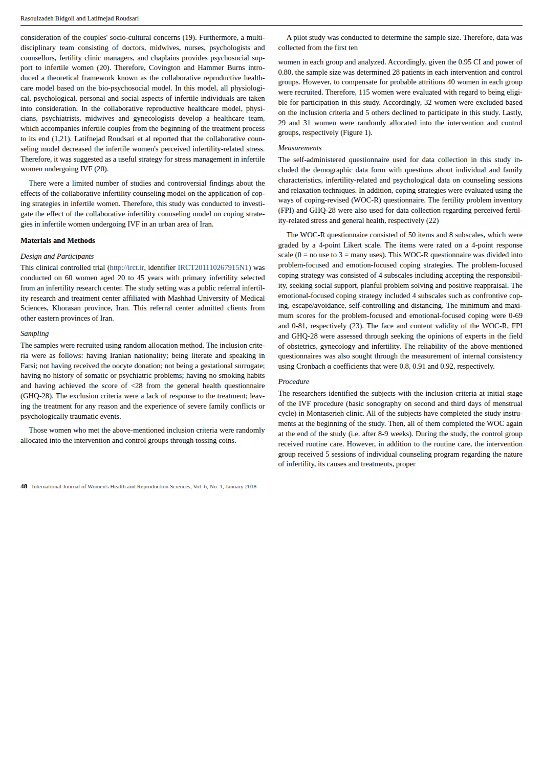Rasoulzadeh Bidgoli and Latifnejad Roudsari
consideration of the couples' socio-cultural concerns (19). Furthermore, a multidisciplinary team consisting of doctors, midwives, nurses, psychologists and counsellors, fertility clinic managers, and chaplains provides psychosocial support to infertile women (20). Therefore, Covington and Hammer Burns introduced a theoretical framework known as the collaborative reproductive healthcare model based on the bio-psychosocial model. In this model, all physiological, psychological, personal and social aspects of infertile individuals are taken into consideration. In the collaborative reproductive healthcare model, physicians, psychiatrists, midwives and gynecologists develop a healthcare team, which accompanies infertile couples from the beginning of the treatment process to its end (1,21). Latifnejad Roudsari et al reported that the collaborative counseling model decreased the infertile women's perceived infertility-related stress. Therefore, it was suggested as a useful strategy for stress management in infertile women undergoing IVF (20).
There were a limited number of studies and controversial findings about the effects of the collaborative infertility counseling model on the application of coping strategies in infertile women. Therefore, this study was conducted to investigate the effect of the collaborative infertility counseling model on coping strategies in infertile women undergoing IVF in an urban area of Iran.
Materials and Methods
Design and Participants
This clinical controlled trial (http://irct.ir, identifier IRCT201110267915N1) was conducted on 60 women aged 20 to 45 years with primary infertility selected from an infertility research center. The study setting was a public referral infertility research and treatment center affiliated with Mashhad University of Medical Sciences, Khorasan province, Iran. This referral center admitted clients from other eastern provinces of Iran.
Sampling
The samples were recruited using random allocation method. The inclusion criteria were as follows: having Iranian nationality; being literate and speaking in Farsi; not having received the oocyte donation; not being a gestational surrogate; having no history of somatic or psychiatric problems; having no smoking habits and having achieved the score of <28 from the general health questionnaire (GHQ-28). The exclusion criteria were a lack of response to the treatment; leaving the treatment for any reason and the experience of severe family conflicts or psychologically traumatic events.
Those women who met the above-mentioned inclusion criteria were randomly allocated into the intervention and control groups through tossing coins.
A pilot study was conducted to determine the sample size. Therefore, data was collected from the first ten
women in each group and analyzed. Accordingly, given the 0.95 CI and power of 0.80, the sample size was determined 28 patients in each intervention and control groups. However, to compensate for probable attritions 40 women in each group were recruited. Therefore, 115 women were evaluated with regard to being eligible for participation in this study. Accordingly, 32 women were excluded based on the inclusion criteria and 5 others declined to participate in this study. Lastly, 29 and 31 women were randomly allocated into the intervention and control groups, respectively (Figure 1).
Measurements
The self-administered questionnaire used for data collection in this study included the demographic data form with questions about individual and family characteristics, infertility-related and psychological data on counseling sessions and relaxation techniques. In addition, coping strategies were evaluated using the ways of coping-revised (WOC-R) questionnaire. The fertility problem inventory (FPI) and GHQ-28 were also used for data collection regarding perceived fertility-related stress and general health, respectively (22)
The WOC-R questionnaire consisted of 50 items and 8 subscales, which were graded by a 4-point Likert scale. The items were rated on a 4-point response scale (0 = no use to 3 = many uses). This WOC-R questionnaire was divided into problem-focused and emotion-focused coping strategies. The problem-focused coping strategy was consisted of 4 subscales including accepting the responsibility, seeking social support, planful problem solving and positive reappraisal. The emotional-focused coping strategy included 4 subscales such as confrontive coping, escape/avoidance, self-controlling and distancing. The minimum and maximum scores for the problem-focused and emotional-focused coping were 0-69 and 0-81, respectively (23). The face and content validity of the WOC-R, FPI and GHQ-28 were assessed through seeking the opinions of experts in the field of obstetrics, gynecology and infertility. The reliability of the above-mentioned questionnaires was also sought through the measurement of internal consistency using Cronbach α coefficients that were 0.8, 0.91 and 0.92, respectively.
Procedure
The researchers identified the subjects with the inclusion criteria at initial stage of the IVF procedure (basic sonography on second and third days of menstrual cycle) in Montaserieh clinic. All of the subjects have completed the study instruments at the beginning of the study. Then, all of them completed the WOC again at the end of the study (i.e. after 8-9 weeks). During the study, the control group received routine care. However, in addition to the routine care, the intervention group received 5 sessions of individual counseling program regarding the nature of infertility, its causes and treatments, proper
48 International Journal of Women's Health and Reproduction Sciences, Vol. 6, No. 1, January 2018